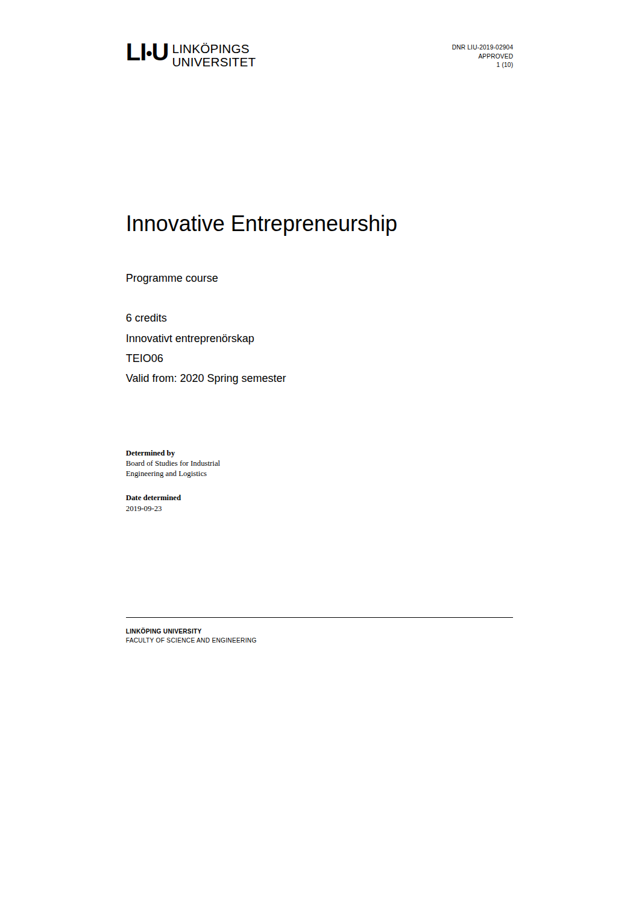LI•U
LINKÖPINGS
UNIVERSITET
DNR LIU-2019-02904
APPROVED
1 (10)
Innovative Entrepreneurship
Programme course
6 credits
Innovativt entreprenörskap
TEIO06
Valid from: 2020 Spring semester
Determined by
Board of Studies for Industrial
Engineering and Logistics
Date determined
2019-09-23
LINKÖPING UNIVERSITY
FACULTY OF SCIENCE AND ENGINEERING